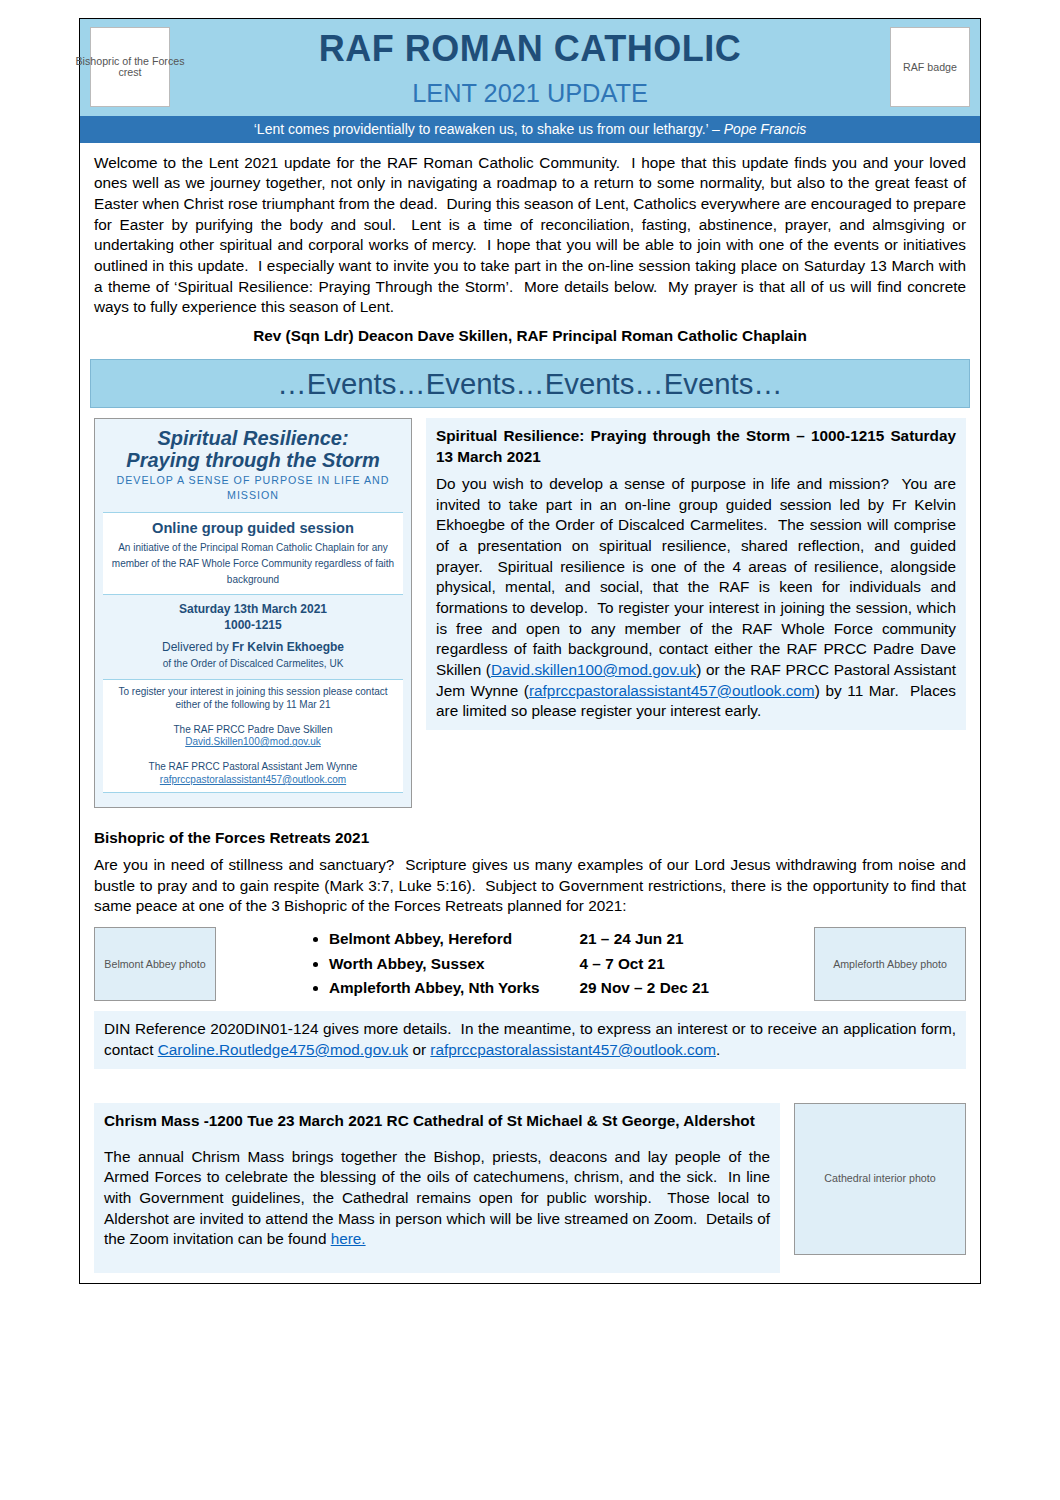Bishopric of the Forces crest
RAF ROMAN CATHOLIC
LENT 2021 UPDATE
RAF badge
‘Lent comes providentially to reawaken us, to shake us from our lethargy.’ – Pope Francis
Welcome to the Lent 2021 update for the RAF Roman Catholic Community. I hope that this update finds you and your loved ones well as we journey together, not only in navigating a roadmap to a return to some normality, but also to the great feast of Easter when Christ rose triumphant from the dead. During this season of Lent, Catholics everywhere are encouraged to prepare for Easter by purifying the body and soul. Lent is a time of reconciliation, fasting, abstinence, prayer, and almsgiving or undertaking other spiritual and corporal works of mercy. I hope that you will be able to join with one of the events or initiatives outlined in this update. I especially want to invite you to take part in the on-line session taking place on Saturday 13 March with a theme of ‘Spiritual Resilience: Praying Through the Storm’. More details below. My prayer is that all of us will find concrete ways to fully experience this season of Lent.
Rev (Sqn Ldr) Deacon Dave Skillen, RAF Principal Roman Catholic Chaplain
…Events…Events…Events…Events…
Spiritual Resilience:
Praying through the Storm
DEVELOP A SENSE OF PURPOSE IN LIFE AND MISSION
Online group guided session An initiative of the Principal Roman Catholic Chaplain for any member of the RAF Whole Force Community regardless of faith background
Saturday 13th March 2021
1000-1215
Delivered by Fr Kelvin Ekhoegbe
of the Order of Discalced Carmelites, UK
To register your interest in joining this session please contact either of the following by 11 Mar 21
The RAF PRCC Padre Dave Skillen
David.Skillen100@mod.gov.uk
The RAF PRCC Pastoral Assistant Jem Wynne
rafprccpastoralassistant457@outlook.com
Spiritual Resilience: Praying through the Storm – 1000-1215 Saturday 13 March 2021
Do you wish to develop a sense of purpose in life and mission? You are invited to take part in an on-line group guided session led by Fr Kelvin Ekhoegbe of the Order of Discalced Carmelites. The session will comprise of a presentation on spiritual resilience, shared reflection, and guided prayer. Spiritual resilience is one of the 4 areas of resilience, alongside physical, mental, and social, that the RAF is keen for individuals and formations to develop. To register your interest in joining the session, which is free and open to any member of the RAF Whole Force community regardless of faith background, contact either the RAF PRCC Padre Dave Skillen (David.skillen100@mod.gov.uk) or the RAF PRCC Pastoral Assistant Jem Wynne (rafprccpastoralassistant457@outlook.com) by 11 Mar. Places are limited so please register your interest early.
Bishopric of the Forces Retreats 2021
Are you in need of stillness and sanctuary? Scripture gives us many examples of our Lord Jesus withdrawing from noise and bustle to pray and to gain respite (Mark 3:7, Luke 5:16). Subject to Government restrictions, there is the opportunity to find that same peace at one of the 3 Bishopric of the Forces Retreats planned for 2021:
Belmont Abbey photo
| Belmont Abbey, Hereford | 21 – 24 Jun 21 |
| Worth Abbey, Sussex | 4 – 7 Oct 21 |
| Ampleforth Abbey, Nth Yorks | 29 Nov – 2 Dec 21 |
Ampleforth Abbey photo
DIN Reference 2020DIN01-124 gives more details. In the meantime, to express an interest or to receive an application form, contact Caroline.Routledge475@mod.gov.uk or rafprccpastoralassistant457@outlook.com.
Chrism Mass -1200 Tue 23 March 2021 RC Cathedral of St Michael & St George, Aldershot
The annual Chrism Mass brings together the Bishop, priests, deacons and lay people of the Armed Forces to celebrate the blessing of the oils of catechumens, chrism, and the sick. In line with Government guidelines, the Cathedral remains open for public worship. Those local to Aldershot are invited to attend the Mass in person which will be live streamed on Zoom. Details of the Zoom invitation can be found here.
Cathedral interior photo